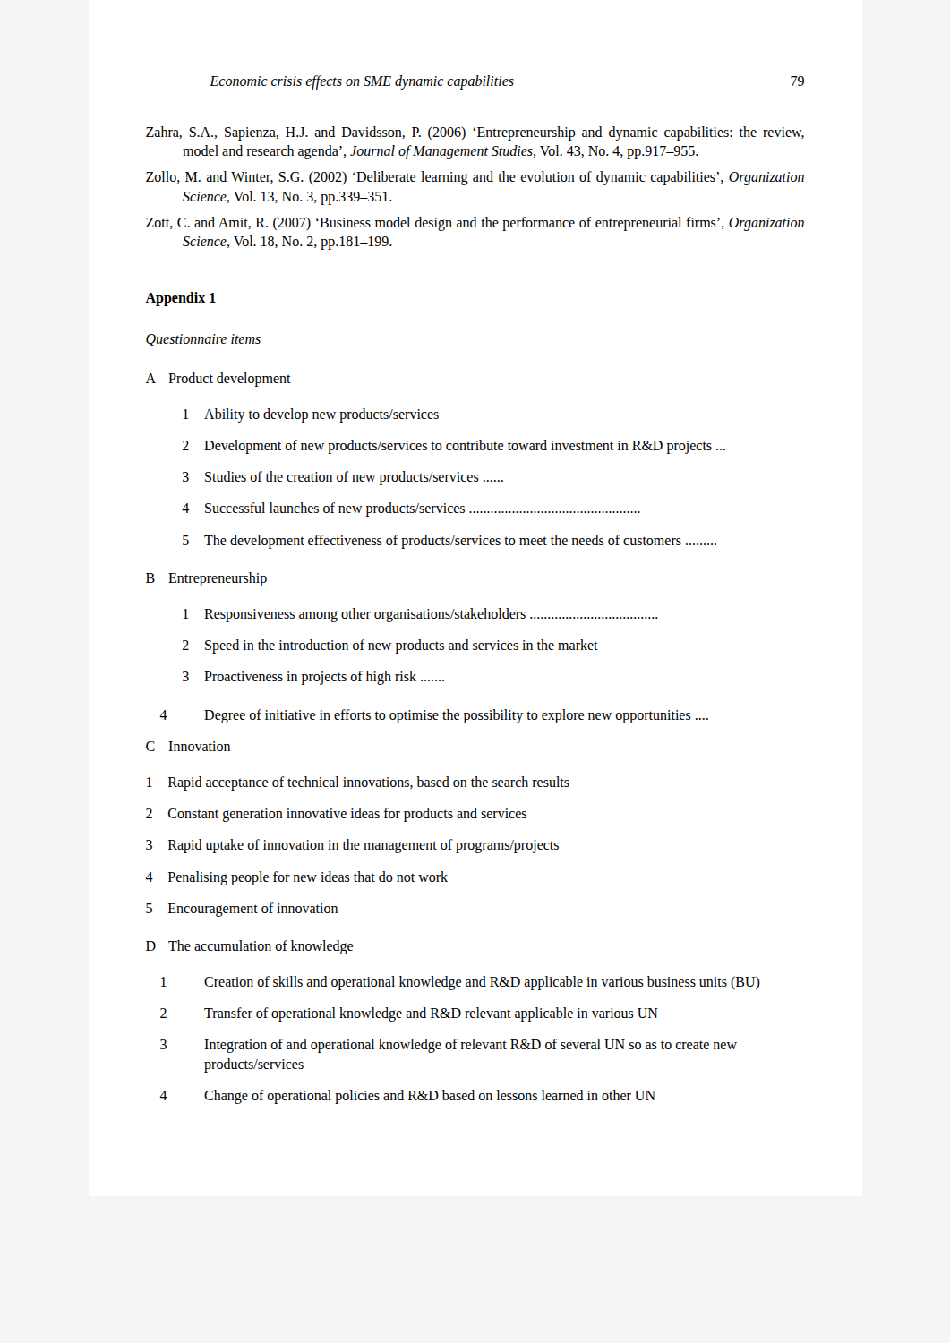Economic crisis effects on SME dynamic capabilities 79
Zahra, S.A., Sapienza, H.J. and Davidsson, P. (2006) ‘Entrepreneurship and dynamic capabilities: the review, model and research agenda’, Journal of Management Studies, Vol. 43, No. 4, pp.917–955.
Zollo, M. and Winter, S.G. (2002) ‘Deliberate learning and the evolution of dynamic capabilities’, Organization Science, Vol. 13, No. 3, pp.339–351.
Zott, C. and Amit, R. (2007) ‘Business model design and the performance of entrepreneurial firms’, Organization Science, Vol. 18, No. 2, pp.181–199.
Appendix 1
Questionnaire items
AProduct development
1 Ability to develop new products/services
2 Development of new products/services to contribute toward investment in R&D projects ...
3 Studies of the creation of new products/services ......
4 Successful launches of new products/services ................................................
5 The development effectiveness of products/services to meet the needs of customers .........
BEntrepreneurship
1 Responsiveness among other organisations/stakeholders ....................................
2 Speed in the introduction of new products and services in the market
3 Proactiveness in projects of high risk .......
4 Degree of initiative in efforts to optimise the possibility to explore new opportunities ....
CInnovation
1 Rapid acceptance of technical innovations, based on the search results
2 Constant generation innovative ideas for products and services
3 Rapid uptake of innovation in the management of programs/projects
4 Penalising people for new ideas that do not work
5 Encouragement of innovation
DThe accumulation of knowledge
1 Creation of skills and operational knowledge and R&D applicable in various business units (BU)
2 Transfer of operational knowledge and R&D relevant applicable in various UN
3 Integration of and operational knowledge of relevant R&D of several UN so as to create new products/services
4 Change of operational policies and R&D based on lessons learned in other UN